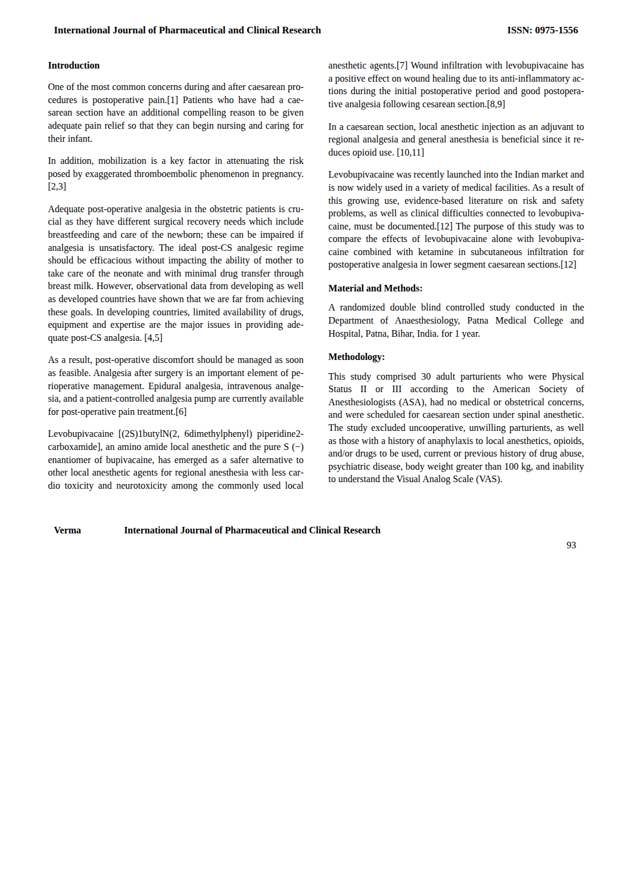International Journal of Pharmaceutical and Clinical Research ISSN: 0975-1556
Introduction
One of the most common concerns during and after caesarean procedures is postoperative pain.[1] Patients who have had a caesarean section have an additional compelling reason to be given adequate pain relief so that they can begin nursing and caring for their infant.
In addition, mobilization is a key factor in attenuating the risk posed by exaggerated thromboembolic phenomenon in pregnancy. [2,3]
Adequate post-operative analgesia in the obstetric patients is crucial as they have different surgical recovery needs which include breastfeeding and care of the newborn; these can be impaired if analgesia is unsatisfactory. The ideal post-CS analgesic regime should be efficacious without impacting the ability of mother to take care of the neonate and with minimal drug transfer through breast milk. However, observational data from developing as well as developed countries have shown that we are far from achieving these goals. In developing countries, limited availability of drugs, equipment and expertise are the major issues in providing adequate post-CS analgesia. [4,5]
As a result, post-operative discomfort should be managed as soon as feasible. Analgesia after surgery is an important element of perioperative management. Epidural analgesia, intravenous analgesia, and a patient-controlled analgesia pump are currently available for post-operative pain treatment.[6]
Levobupivacaine [(2S)1butylN(2, 6dimethylphenyl) piperidine2-carboxamide], an amino amide local anesthetic and the pure S (−) enantiomer of bupivacaine, has emerged as a safer alternative to other local anesthetic agents for regional anesthesia with less cardio toxicity and neurotoxicity among the commonly used local anesthetic agents.[7] Wound infiltration with levobupivacaine has a positive effect on wound healing due to its anti-inflammatory actions during the initial postoperative period and good postoperative analgesia following cesarean section.[8,9]
In a caesarean section, local anesthetic injection as an adjuvant to regional analgesia and general anesthesia is beneficial since it reduces opioid use. [10,11]
Levobupivacaine was recently launched into the Indian market and is now widely used in a variety of medical facilities. As a result of this growing use, evidence-based literature on risk and safety problems, as well as clinical difficulties connected to levobupivacaine, must be documented.[12] The purpose of this study was to compare the effects of levobupivacaine alone with levobupivacaine combined with ketamine in subcutaneous infiltration for postoperative analgesia in lower segment caesarean sections.[12]
Material and Methods:
A randomized double blind controlled study conducted in the Department of Anaesthesiology, Patna Medical College and Hospital, Patna, Bihar, India. for 1 year.
Methodology:
This study comprised 30 adult parturients who were Physical Status II or III according to the American Society of Anesthesiologists (ASA), had no medical or obstetrical concerns, and were scheduled for caesarean section under spinal anesthetic. The study excluded uncooperative, unwilling parturients, as well as those with a history of anaphylaxis to local anesthetics, opioids, and/or drugs to be used, current or previous history of drug abuse, psychiatric disease, body weight greater than 100 kg, and inability to understand the Visual Analog Scale (VAS).
Verma International Journal of Pharmaceutical and Clinical Research
93